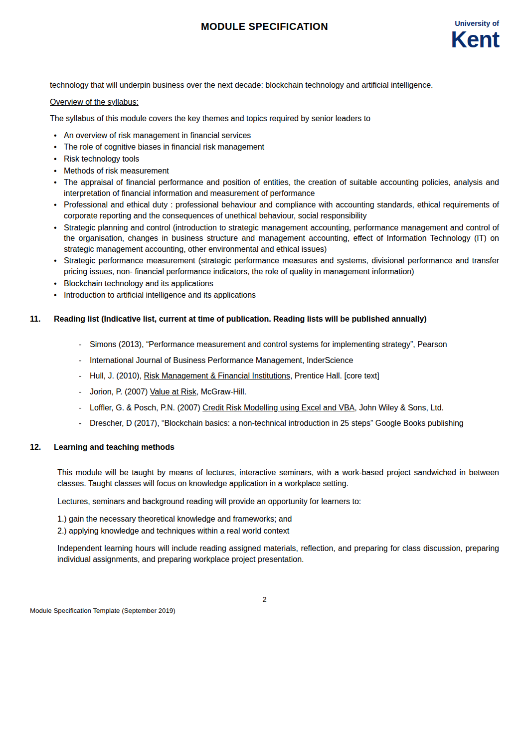MODULE SPECIFICATION
University of Kent
technology that will underpin business over the next decade: blockchain technology and artificial intelligence.
Overview of the syllabus:
The syllabus of this module covers the key themes and topics required by senior leaders to
An overview of risk management in financial services
The role of cognitive biases in financial risk management
Risk technology tools
Methods of risk measurement
The appraisal of financial performance and position of entities, the creation of suitable accounting policies, analysis and interpretation of financial information and measurement of performance
Professional and ethical duty : professional behaviour and compliance with accounting standards, ethical requirements of corporate reporting and the consequences of unethical behaviour, social responsibility
Strategic planning and control (introduction to strategic management accounting, performance management and control of the organisation, changes in business structure and management accounting, effect of Information Technology (IT) on strategic management accounting, other environmental and ethical issues)
Strategic performance measurement (strategic performance measures and systems, divisional performance and transfer pricing issues, non- financial performance indicators, the role of quality in management information)
Blockchain technology and its applications
Introduction to artificial intelligence and its applications
11.
Reading list (Indicative list, current at time of publication. Reading lists will be published annually)
Simons (2013), “Performance measurement and control systems for implementing strategy”, Pearson
International Journal of Business Performance Management, InderScience
Hull, J. (2010), Risk Management & Financial Institutions, Prentice Hall. [core text]
Jorion, P. (2007) Value at Risk, McGraw-Hill.
Loffler, G. & Posch, P.N. (2007) Credit Risk Modelling using Excel and VBA, John Wiley & Sons, Ltd.
Drescher, D (2017), “Blockchain basics: a non-technical introduction in 25 steps” Google Books publishing
12.
Learning and teaching methods
This module will be taught by means of lectures, interactive seminars, with a work-based project sandwiched in between classes. Taught classes will focus on knowledge application in a workplace setting.
Lectures, seminars and background reading will provide an opportunity for learners to:
1.) gain the necessary theoretical knowledge and frameworks; and
2.) applying knowledge and techniques within a real world context
Independent learning hours will include reading assigned materials, reflection, and preparing for class discussion, preparing individual assignments, and preparing workplace project presentation.
2
Module Specification Template (September 2019)